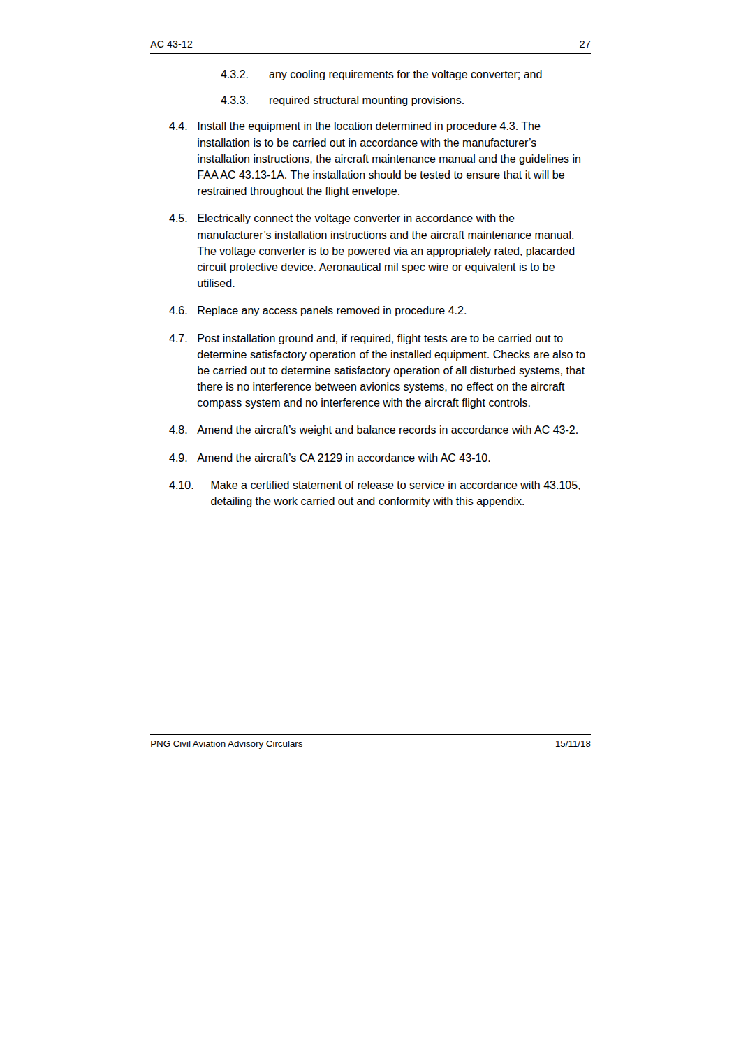AC 43-12
27
4.3.2.
any cooling requirements for the voltage converter; and
4.3.3.
required structural mounting provisions.
4.4.
Install the equipment in the location determined in procedure 4.3. The installation is to be carried out in accordance with the manufacturer’s installation instructions, the aircraft maintenance manual and the guidelines in FAA AC 43.13-1A. The installation should be tested to ensure that it will be restrained throughout the flight envelope.
4.5.
Electrically connect the voltage converter in accordance with the manufacturer’s installation instructions and the aircraft maintenance manual. The voltage converter is to be powered via an appropriately rated, placarded circuit protective device. Aeronautical mil spec wire or equivalent is to be utilised.
4.6.
Replace any access panels removed in procedure 4.2.
4.7.
Post installation ground and, if required, flight tests are to be carried out to determine satisfactory operation of the installed equipment. Checks are also to be carried out to determine satisfactory operation of all disturbed systems, that there is no interference between avionics systems, no effect on the aircraft compass system and no interference with the aircraft flight controls.
4.8.
Amend the aircraft’s weight and balance records in accordance with AC 43-2.
4.9.
Amend the aircraft’s CA 2129 in accordance with AC 43-10.
4.10.
Make a certified statement of release to service in accordance with 43.105, detailing the work carried out and conformity with this appendix.
PNG Civil Aviation Advisory Circulars
15/11/18